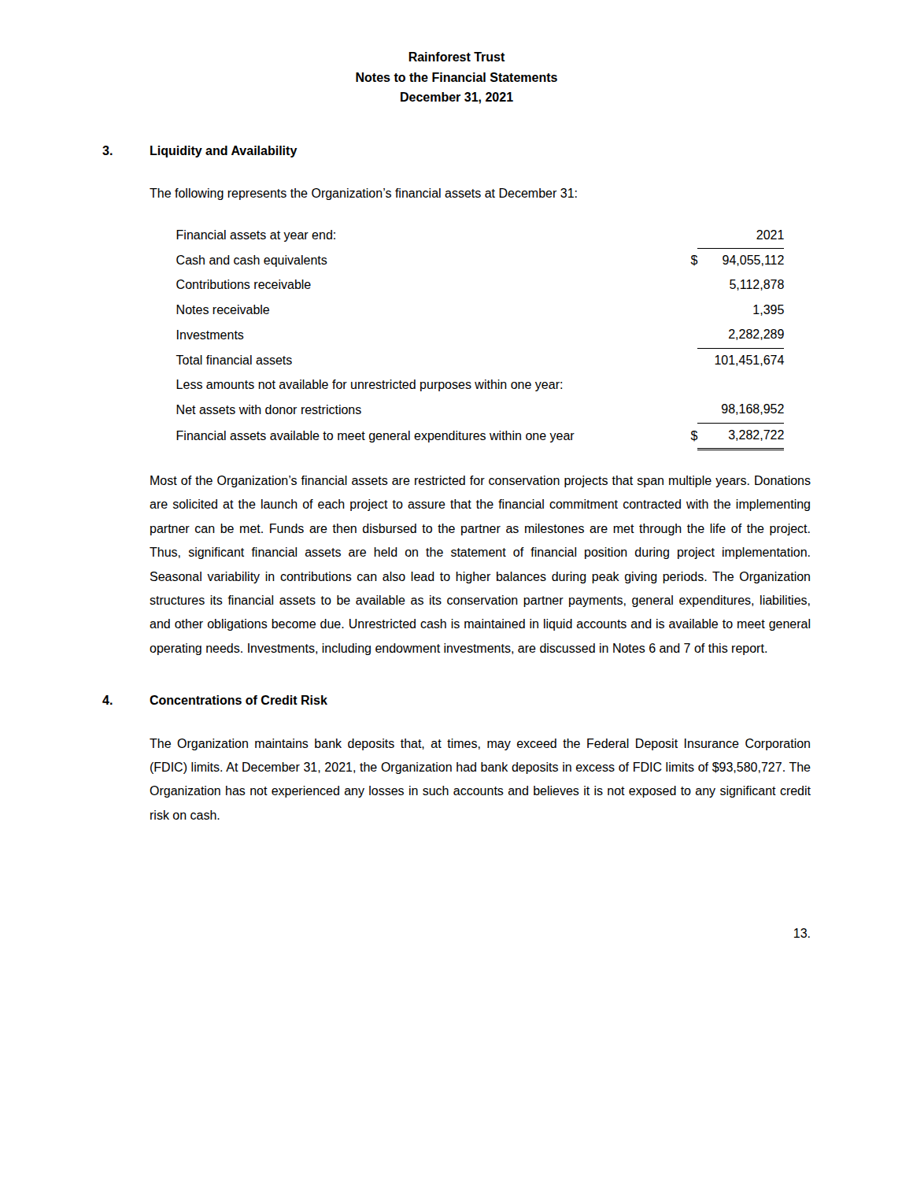Rainforest Trust
Notes to the Financial Statements
December 31, 2021
3. Liquidity and Availability
The following represents the Organization’s financial assets at December 31:
| Financial assets at year end: | | 2021 |
| Cash and cash equivalents | $ | 94,055,112 |
| Contributions receivable | | 5,112,878 |
| Notes receivable | | 1,395 |
| Investments | | 2,282,289 |
| Total financial assets | | 101,451,674 |
| Less amounts not available for unrestricted purposes within one year: | | |
| Net assets with donor restrictions | | 98,168,952 |
| Financial assets available to meet general expenditures within one year | $ | 3,282,722 |
Most of the Organization’s financial assets are restricted for conservation projects that span multiple years. Donations are solicited at the launch of each project to assure that the financial commitment contracted with the implementing partner can be met. Funds are then disbursed to the partner as milestones are met through the life of the project. Thus, significant financial assets are held on the statement of financial position during project implementation. Seasonal variability in contributions can also lead to higher balances during peak giving periods. The Organization structures its financial assets to be available as its conservation partner payments, general expenditures, liabilities, and other obligations become due. Unrestricted cash is maintained in liquid accounts and is available to meet general operating needs. Investments, including endowment investments, are discussed in Notes 6 and 7 of this report.
4. Concentrations of Credit Risk
The Organization maintains bank deposits that, at times, may exceed the Federal Deposit Insurance Corporation (FDIC) limits. At December 31, 2021, the Organization had bank deposits in excess of FDIC limits of $93,580,727. The Organization has not experienced any losses in such accounts and believes it is not exposed to any significant credit risk on cash.
13.